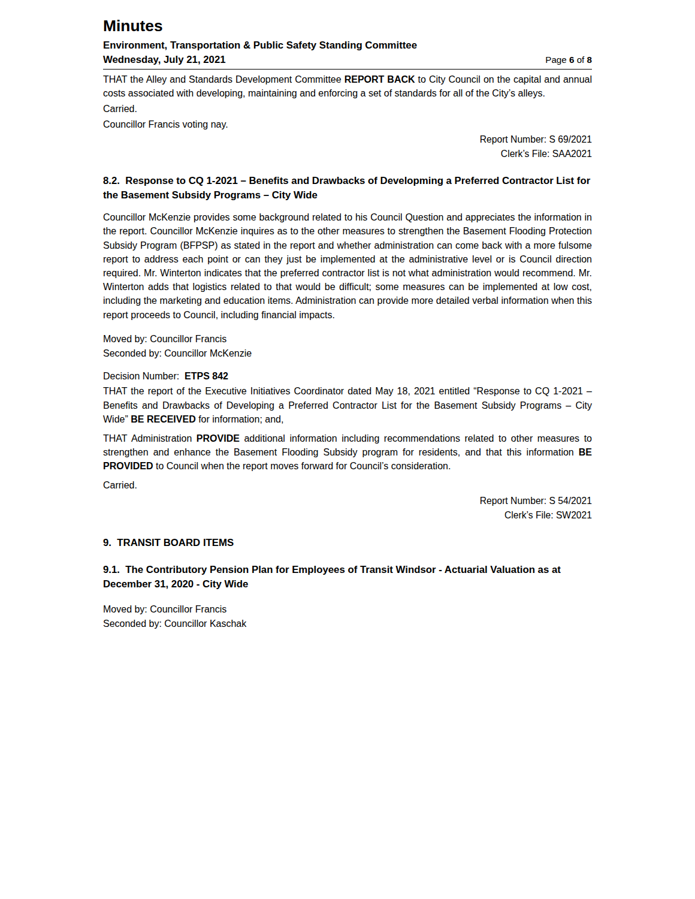Minutes
Environment, Transportation & Public Safety Standing Committee
Wednesday, July 21, 2021 Page 6 of 8
THAT the Alley and Standards Development Committee REPORT BACK to City Council on the capital and annual costs associated with developing, maintaining and enforcing a set of standards for all of the City’s alleys.
Carried.
Councillor Francis voting nay.
Report Number: S 69/2021
Clerk’s File: SAA2021
8.2. Response to CQ 1-2021 – Benefits and Drawbacks of Developming a Preferred Contractor List for the Basement Subsidy Programs – City Wide
Councillor McKenzie provides some background related to his Council Question and appreciates the information in the report. Councillor McKenzie inquires as to the other measures to strengthen the Basement Flooding Protection Subsidy Program (BFPSP) as stated in the report and whether administration can come back with a more fulsome report to address each point or can they just be implemented at the administrative level or is Council direction required. Mr. Winterton indicates that the preferred contractor list is not what administration would recommend. Mr. Winterton adds that logistics related to that would be difficult; some measures can be implemented at low cost, including the marketing and education items. Administration can provide more detailed verbal information when this report proceeds to Council, including financial impacts.
Moved by: Councillor Francis
Seconded by: Councillor McKenzie
Decision Number: ETPS 842
THAT the report of the Executive Initiatives Coordinator dated May 18, 2021 entitled “Response to CQ 1-2021 – Benefits and Drawbacks of Developing a Preferred Contractor List for the Basement Subsidy Programs – City Wide” BE RECEIVED for information; and,
THAT Administration PROVIDE additional information including recommendations related to other measures to strengthen and enhance the Basement Flooding Subsidy program for residents, and that this information BE PROVIDED to Council when the report moves forward for Council’s consideration.
Carried.
Report Number: S 54/2021
Clerk’s File: SW2021
9. TRANSIT BOARD ITEMS
9.1. The Contributory Pension Plan for Employees of Transit Windsor - Actuarial Valuation as at December 31, 2020 - City Wide
Moved by: Councillor Francis
Seconded by: Councillor Kaschak